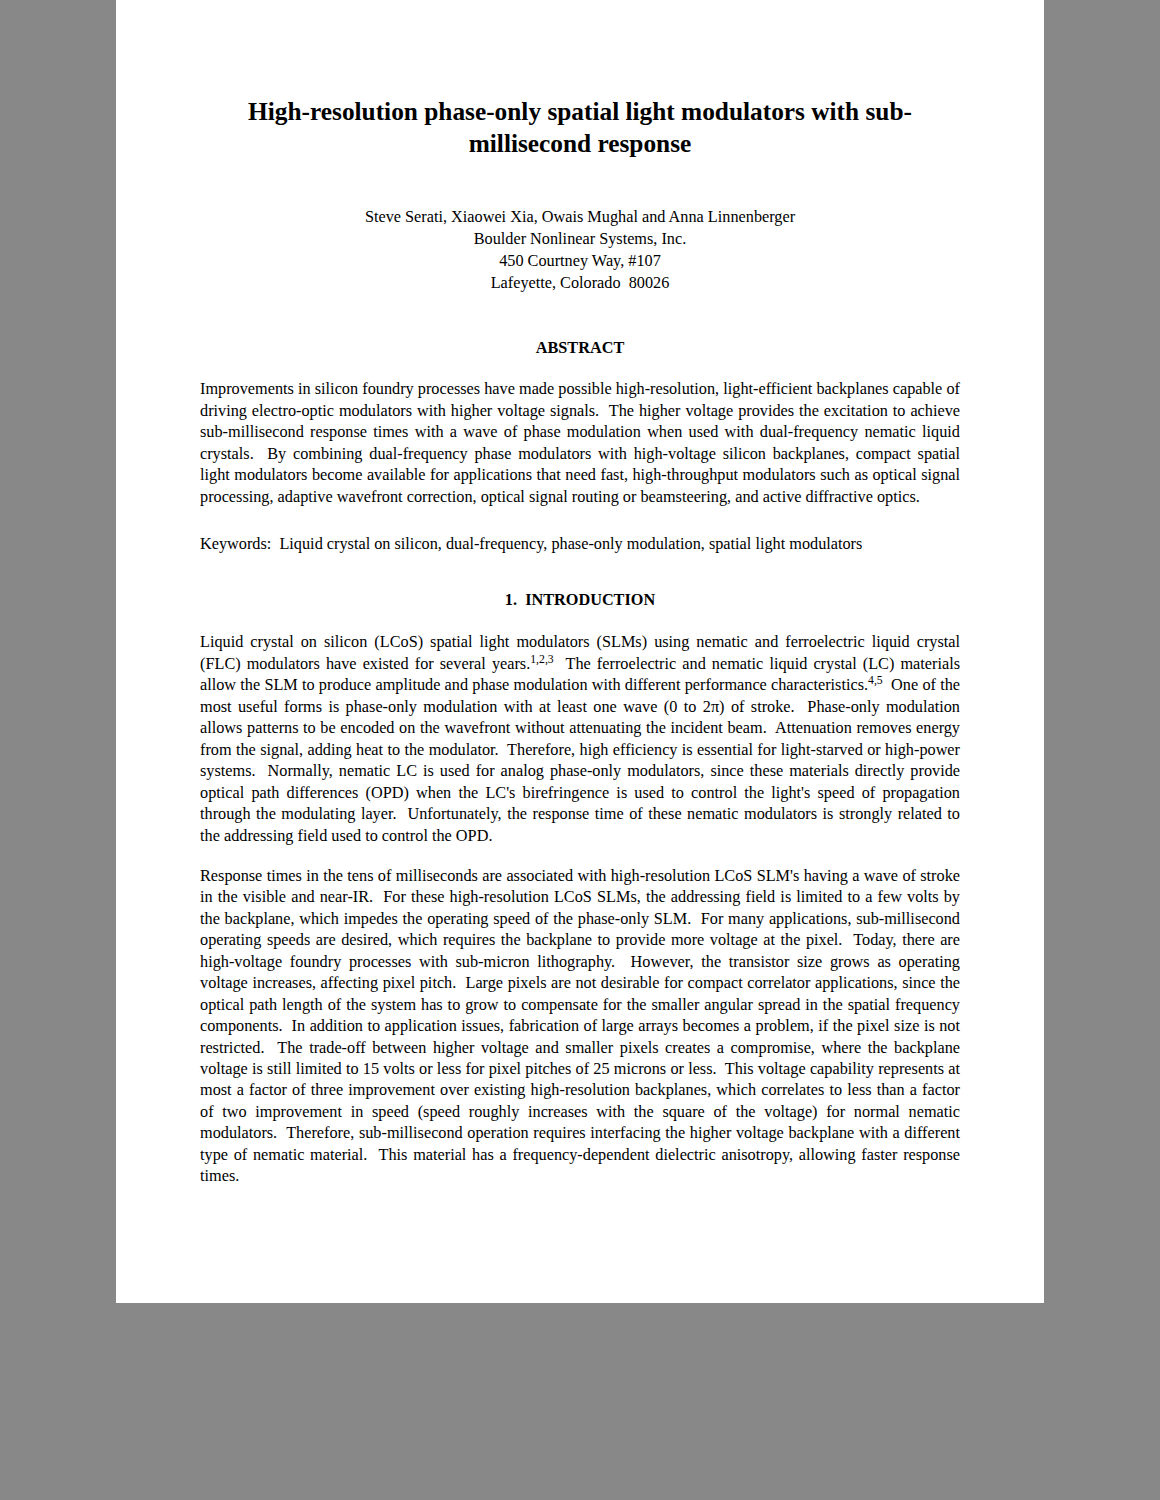High-resolution phase-only spatial light modulators with sub-millisecond response
Steve Serati, Xiaowei Xia, Owais Mughal and Anna Linnenberger
Boulder Nonlinear Systems, Inc.
450 Courtney Way, #107
Lafeyette, Colorado 80026
ABSTRACT
Improvements in silicon foundry processes have made possible high-resolution, light-efficient backplanes capable of driving electro-optic modulators with higher voltage signals. The higher voltage provides the excitation to achieve sub-millisecond response times with a wave of phase modulation when used with dual-frequency nematic liquid crystals. By combining dual-frequency phase modulators with high-voltage silicon backplanes, compact spatial light modulators become available for applications that need fast, high-throughput modulators such as optical signal processing, adaptive wavefront correction, optical signal routing or beamsteering, and active diffractive optics.
Keywords: Liquid crystal on silicon, dual-frequency, phase-only modulation, spatial light modulators
1. INTRODUCTION
Liquid crystal on silicon (LCoS) spatial light modulators (SLMs) using nematic and ferroelectric liquid crystal (FLC) modulators have existed for several years.1,2,3 The ferroelectric and nematic liquid crystal (LC) materials allow the SLM to produce amplitude and phase modulation with different performance characteristics.4,5 One of the most useful forms is phase-only modulation with at least one wave (0 to 2π) of stroke. Phase-only modulation allows patterns to be encoded on the wavefront without attenuating the incident beam. Attenuation removes energy from the signal, adding heat to the modulator. Therefore, high efficiency is essential for light-starved or high-power systems. Normally, nematic LC is used for analog phase-only modulators, since these materials directly provide optical path differences (OPD) when the LC's birefringence is used to control the light's speed of propagation through the modulating layer. Unfortunately, the response time of these nematic modulators is strongly related to the addressing field used to control the OPD.
Response times in the tens of milliseconds are associated with high-resolution LCoS SLM's having a wave of stroke in the visible and near-IR. For these high-resolution LCoS SLMs, the addressing field is limited to a few volts by the backplane, which impedes the operating speed of the phase-only SLM. For many applications, sub-millisecond operating speeds are desired, which requires the backplane to provide more voltage at the pixel. Today, there are high-voltage foundry processes with sub-micron lithography. However, the transistor size grows as operating voltage increases, affecting pixel pitch. Large pixels are not desirable for compact correlator applications, since the optical path length of the system has to grow to compensate for the smaller angular spread in the spatial frequency components. In addition to application issues, fabrication of large arrays becomes a problem, if the pixel size is not restricted. The trade-off between higher voltage and smaller pixels creates a compromise, where the backplane voltage is still limited to 15 volts or less for pixel pitches of 25 microns or less. This voltage capability represents at most a factor of three improvement over existing high-resolution backplanes, which correlates to less than a factor of two improvement in speed (speed roughly increases with the square of the voltage) for normal nematic modulators. Therefore, sub-millisecond operation requires interfacing the higher voltage backplane with a different type of nematic material. This material has a frequency-dependent dielectric anisotropy, allowing faster response times.